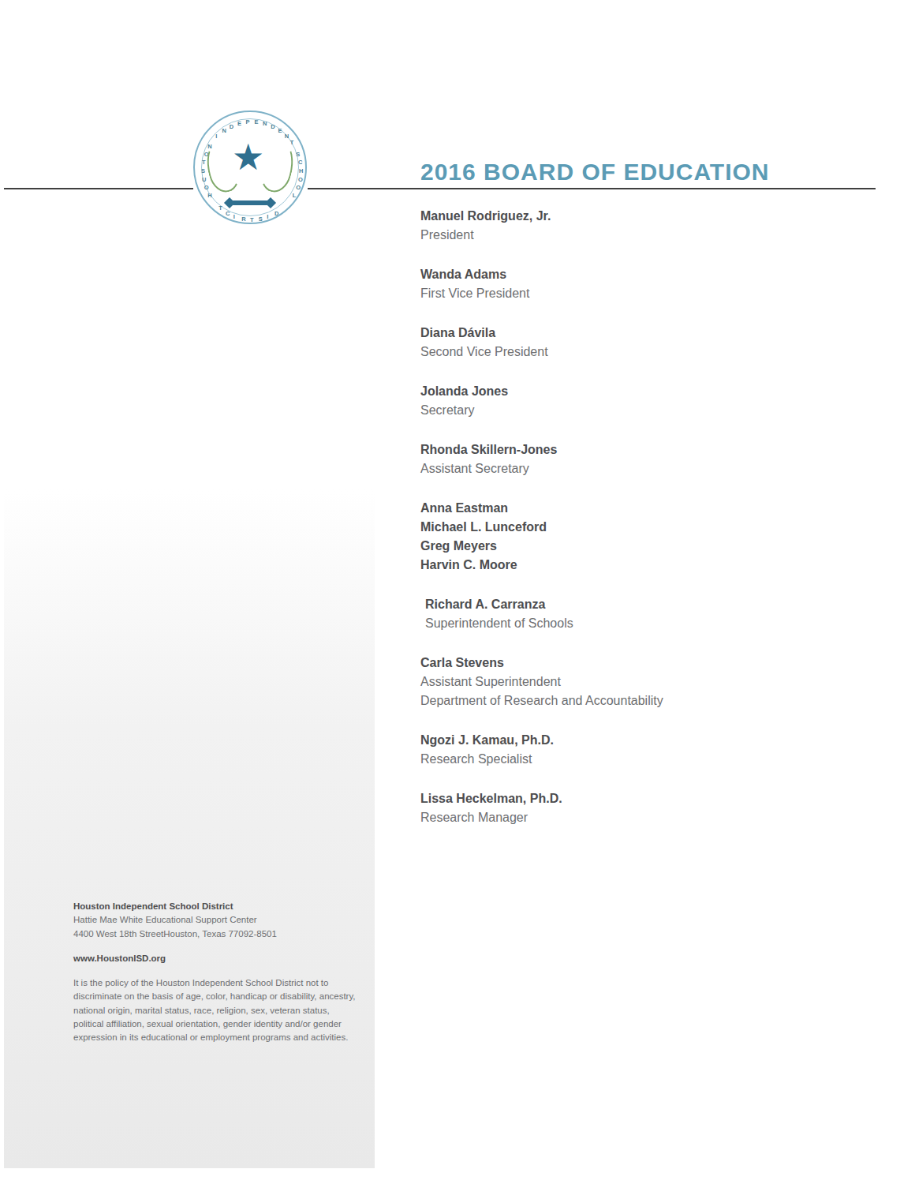H O U S T O N I N D E P E N D E N T S C H O O L D I S T R I C T
2016 BOARD OF EDUCATION
Manuel Rodriguez, Jr.
President
Wanda Adams
First Vice President
Diana Dávila
Second Vice President
Jolanda Jones
Secretary
Rhonda Skillern-Jones
Assistant Secretary
Anna Eastman
Michael L. Lunceford
Greg Meyers
Harvin C. Moore
Richard A. Carranza
Superintendent of Schools
Carla Stevens
Assistant Superintendent
Department of Research and Accountability
Ngozi J. Kamau, Ph.D.
Research Specialist
Lissa Heckelman, Ph.D.
Research Manager
Houston Independent School District
Hattie Mae White Educational Support Center
4400 West 18th StreetHouston, Texas 77092-8501
www.HoustonISD.org
It is the policy of the Houston Independent School District not to discriminate on the basis of age, color, handicap or disability, ancestry, national origin, marital status, race, religion, sex, veteran status, political affiliation, sexual orientation, gender identity and/or gender expression in its educational or employment programs and activities.